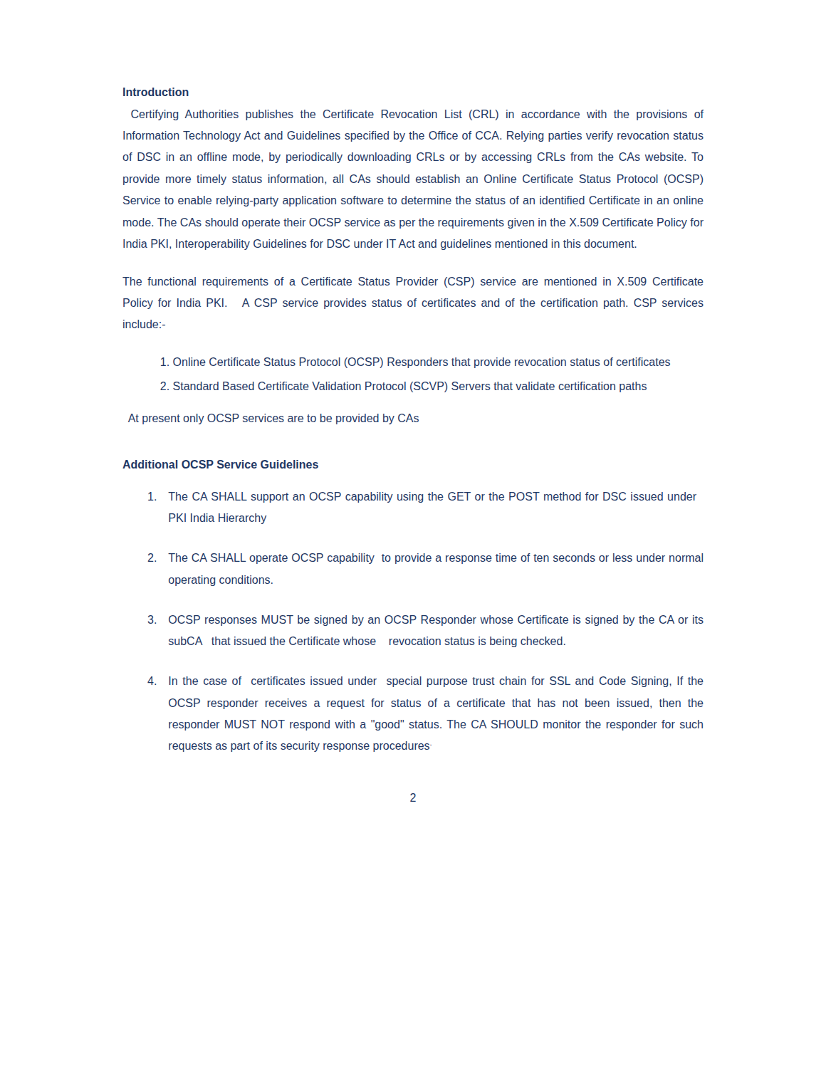Introduction
Certifying Authorities publishes the Certificate Revocation List (CRL) in accordance with the provisions of Information Technology Act and Guidelines specified by the Office of CCA. Relying parties verify revocation status of DSC in an offline mode, by periodically downloading CRLs or by accessing CRLs from the CAs website. To provide more timely status information, all CAs should establish an Online Certificate Status Protocol (OCSP) Service to enable relying-party application software to determine the status of an identified Certificate in an online mode. The CAs should operate their OCSP service as per the requirements given in the X.509 Certificate Policy for India PKI, Interoperability Guidelines for DSC under IT Act and guidelines mentioned in this document.
The functional requirements of a Certificate Status Provider (CSP) service are mentioned in X.509 Certificate Policy for India PKI. A CSP service provides status of certificates and of the certification path. CSP services include:-
1. Online Certificate Status Protocol (OCSP) Responders that provide revocation status of certificates
2. Standard Based Certificate Validation Protocol (SCVP) Servers that validate certification paths
At present only OCSP services are to be provided by CAs
Additional OCSP Service Guidelines
The CA SHALL support an OCSP capability using the GET or the POST method for DSC issued under PKI India Hierarchy
The CA SHALL operate OCSP capability to provide a response time of ten seconds or less under normal operating conditions.
OCSP responses MUST be signed by an OCSP Responder whose Certificate is signed by the CA or its subCA that issued the Certificate whose revocation status is being checked.
In the case of certificates issued under special purpose trust chain for SSL and Code Signing, If the OCSP responder receives a request for status of a certificate that has not been issued, then the responder MUST NOT respond with a "good" status. The CA SHOULD monitor the responder for such requests as part of its security response procedures.
2